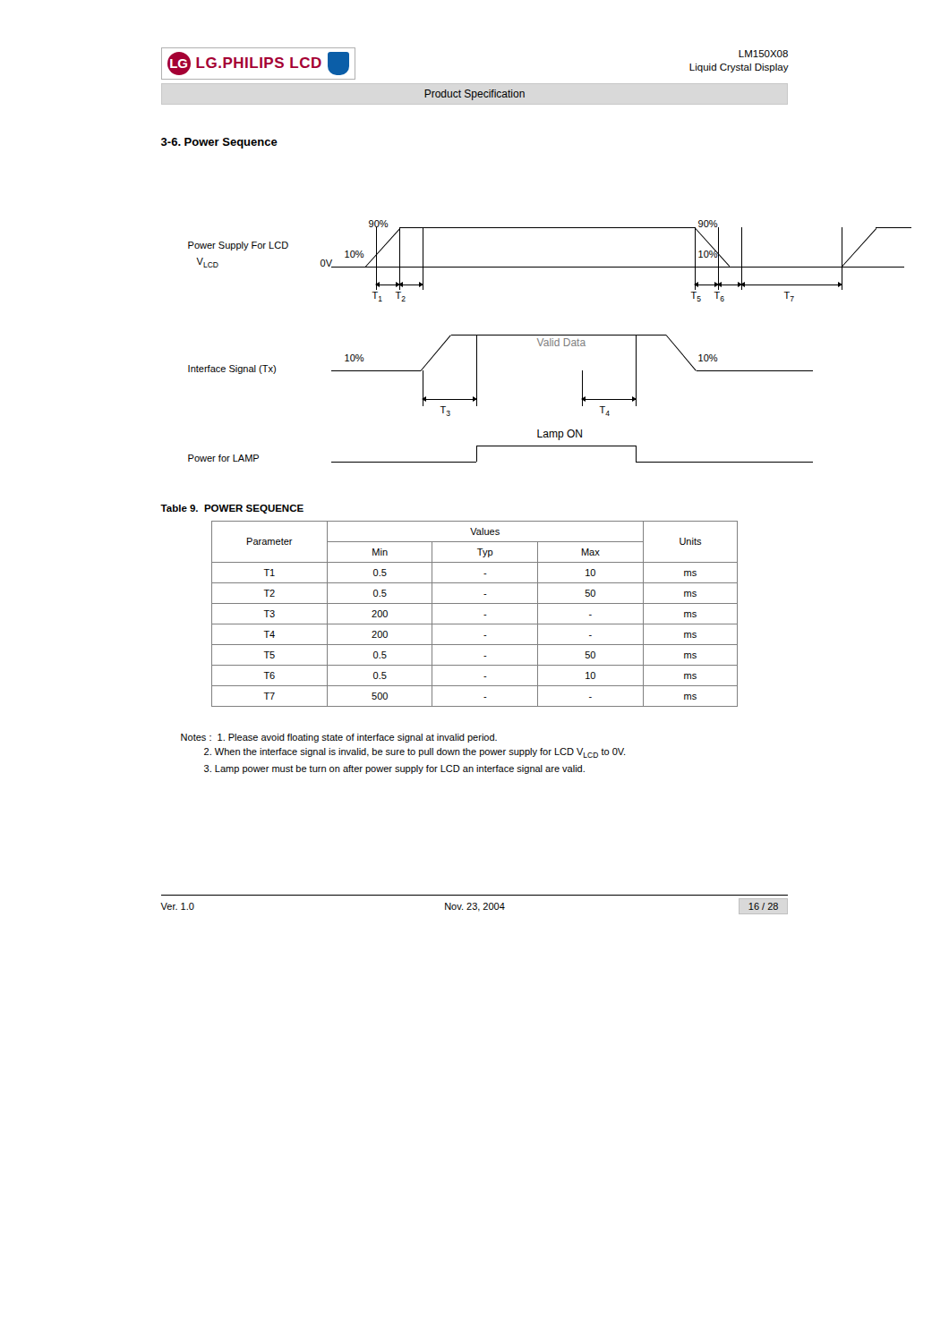LG
LG.PHILIPS LCD
LM150X08
Liquid Crystal Display
Product Specification
3-6. Power Sequence
Power Supply For LCD VLCD Interface Signal (Tx) Power for LAMP 90% 10% 0V 90% 10%
T1
T2
T5
T6
T7 10% 10%
Valid Data
T3
T4
Lamp ON
Table 9. POWER SEQUENCE
| Parameter | Values | Units |
| --- | --- | --- |
| Min | Typ | Max |
| T1 | 0.5 | - | 10 | ms |
| T2 | 0.5 | - | 50 | ms |
| T3 | 200 | - | - | ms |
| T4 | 200 | - | - | ms |
| T5 | 0.5 | - | 50 | ms |
| T6 | 0.5 | - | 10 | ms |
| T7 | 500 | - | - | ms |
Notes : 1. Please avoid floating state of interface signal at invalid period. 2. When the interface signal is invalid, be sure to pull down the power supply for LCD VLCD to 0V. 3. Lamp power must be turn on after power supply for LCD an interface signal are valid.
Ver. 1.0
Nov. 23, 2004
16 / 28